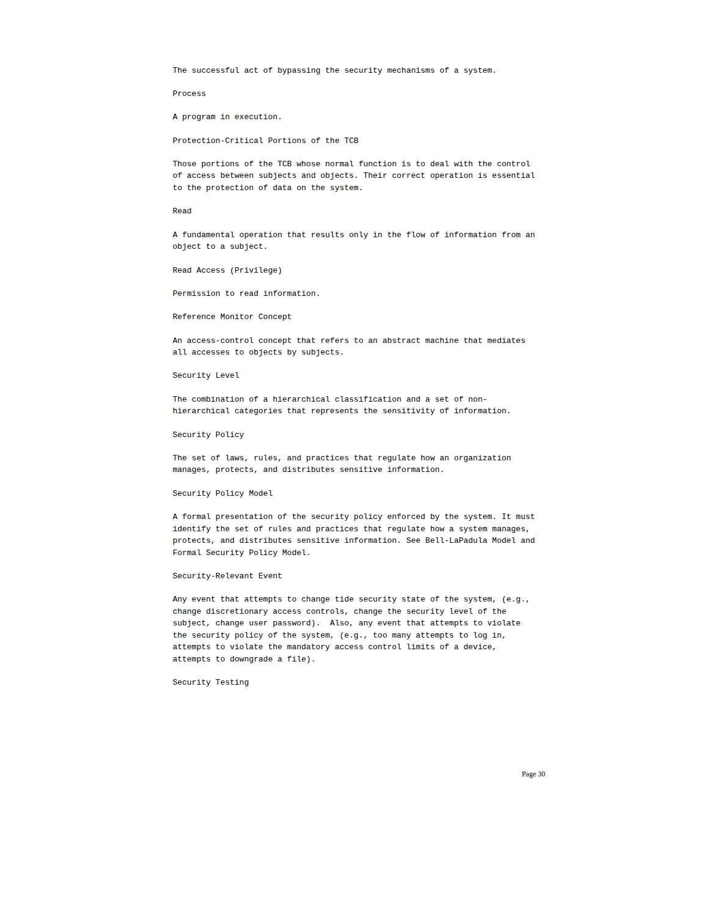The successful act of bypassing the security mechanisms of a system.
Process
A program in execution.
Protection-Critical Portions of the TCB
Those portions of the TCB whose normal function is to deal with the control of access between subjects and objects. Their correct operation is essential to the protection of data on the system.
Read
A fundamental operation that results only in the flow of information from an object to a subject.
Read Access (Privilege)
Permission to read information.
Reference Monitor Concept
An access-control concept that refers to an abstract machine that mediates all accesses to objects by subjects.
Security Level
The combination of a hierarchical classification and a set of non-hierarchical categories that represents the sensitivity of information.
Security Policy
The set of laws, rules, and practices that regulate how an organization manages, protects, and distributes sensitive information.
Security Policy Model
A formal presentation of the security policy enforced by the system. It must identify the set of rules and practices that regulate how a system manages, protects, and distributes sensitive information. See Bell-LaPadula Model and Formal Security Policy Model.
Security-Relevant Event
Any event that attempts to change tide security state of the system, (e.g., change discretionary access controls, change the security level of the subject, change user password). Also, any event that attempts to violate the security policy of the system, (e.g., too many attempts to log in, attempts to violate the mandatory access control limits of a device, attempts to downgrade a file).
Security Testing
Page 30